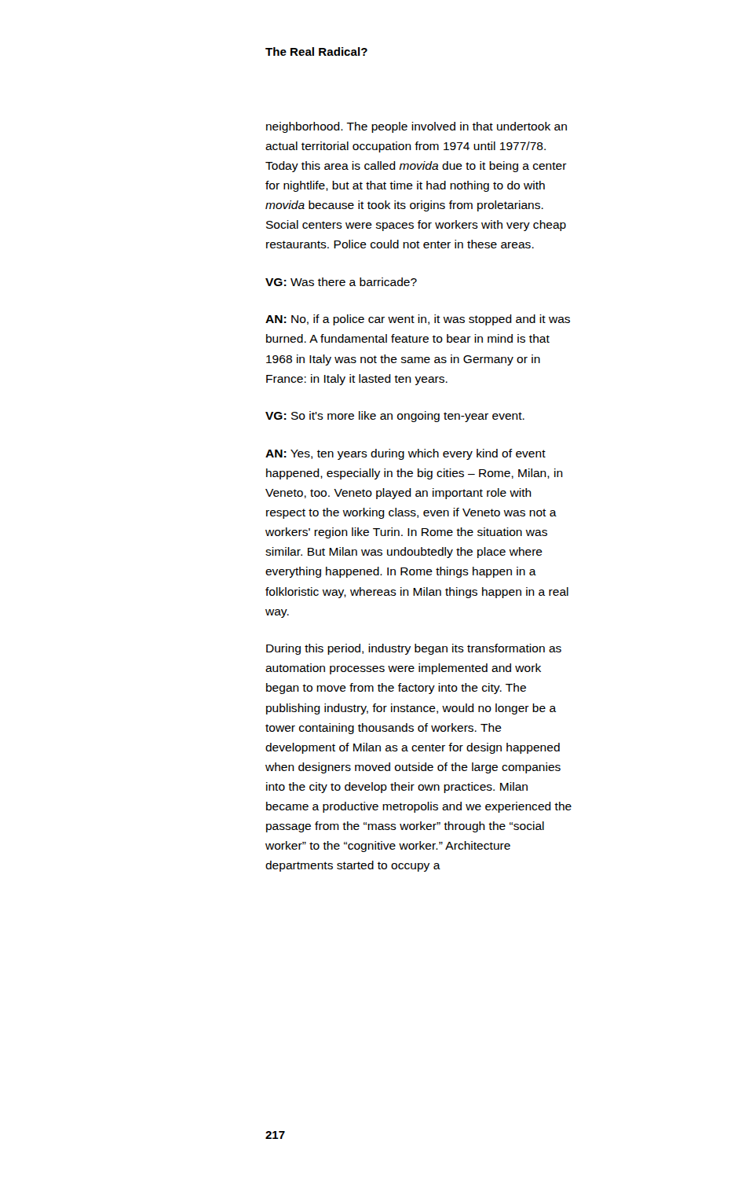The Real Radical?
neighborhood. The people involved in that undertook an actual territorial occupation from 1974 until 1977/78. Today this area is called movida due to it being a center for nightlife, but at that time it had nothing to do with movida because it took its origins from proletarians. Social centers were spaces for workers with very cheap restaurants. Police could not enter in these areas.
VG: Was there a barricade?
AN: No, if a police car went in, it was stopped and it was burned. A fundamental feature to bear in mind is that 1968 in Italy was not the same as in Germany or in France: in Italy it lasted ten years.
VG: So it's more like an ongoing ten-year event.
AN: Yes, ten years during which every kind of event happened, especially in the big cities – Rome, Milan, in Veneto, too. Veneto played an important role with respect to the working class, even if Veneto was not a workers' region like Turin. In Rome the situation was similar. But Milan was undoubtedly the place where everything happened. In Rome things happen in a folkloristic way, whereas in Milan things happen in a real way.
During this period, industry began its transformation as automation processes were implemented and work began to move from the factory into the city. The publishing industry, for instance, would no longer be a tower containing thousands of workers. The development of Milan as a center for design happened when designers moved outside of the large companies into the city to develop their own practices. Milan became a productive metropolis and we experienced the passage from the “mass worker” through the “social worker” to the “cognitive worker.” Architecture departments started to occupy a
217